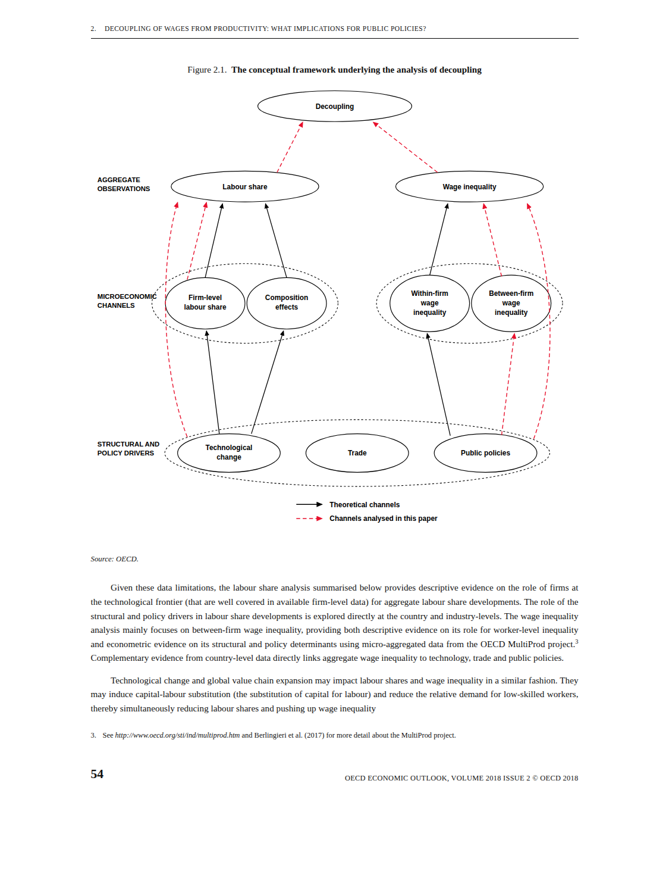2. Decoupling of wages from productivity: what implications for public policies?
Figure 2.1. The conceptual framework underlying the analysis of decoupling
Decoupling AGGREGATE OBSERVATIONS Labour share Wage inequality MICROECONOMIC CHANNELS Firm-level labour share Composition effects Within-firm wage inequality Between-firm wage inequality STRUCTURAL AND POLICY DRIVERS Technological change Trade Public policies Theoretical channels Channels analysed in this paper
Source: OECD.
Given these data limitations, the labour share analysis summarised below provides descriptive evidence on the role of firms at the technological frontier (that are well covered in available firm-level data) for aggregate labour share developments. The role of the structural and policy drivers in labour share developments is explored directly at the country and industry-levels. The wage inequality analysis mainly focuses on between-firm wage inequality, providing both descriptive evidence on its role for worker-level inequality and econometric evidence on its structural and policy determinants using micro-aggregated data from the OECD MultiProd project.3 Complementary evidence from country-level data directly links aggregate wage inequality to technology, trade and public policies.
Technological change and global value chain expansion may impact labour shares and wage inequality in a similar fashion. They may induce capital-labour substitution (the substitution of capital for labour) and reduce the relative demand for low-skilled workers, thereby simultaneously reducing labour shares and pushing up wage inequality
3. See http://www.oecd.org/sti/ind/multiprod.htm and Berlingieri et al. (2017) for more detail about the MultiProd project.
54
OECD ECONOMIC OUTLOOK, VOLUME 2018 ISSUE 2 © OECD 2018